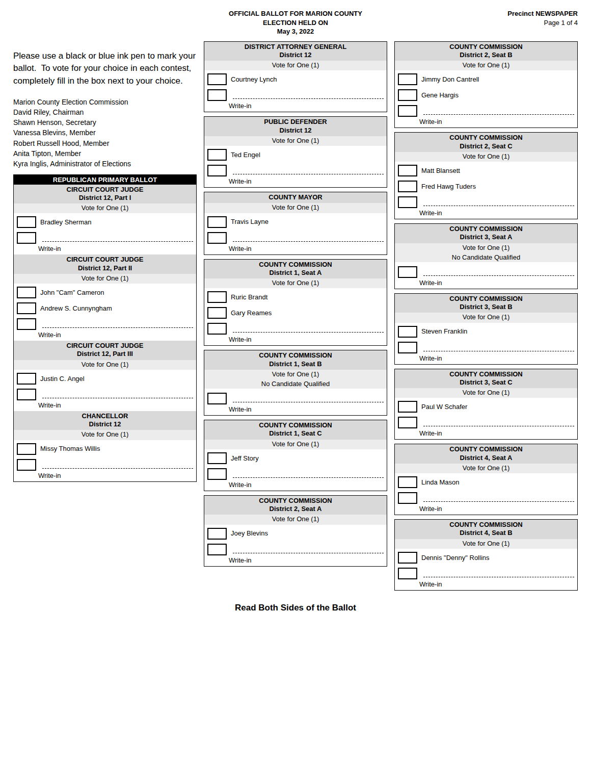OFFICIAL BALLOT FOR MARION COUNTY
ELECTION HELD ON
May 3, 2022
Precinct NEWSPAPER
Page 1 of 4
Please use a black or blue ink pen to mark your ballot. To vote for your choice in each contest, completely fill in the box next to your choice.
Marion County Election Commission
David Riley, Chairman
Shawn Henson, Secretary
Vanessa Blevins, Member
Robert Russell Hood, Member
Anita Tipton, Member
Kyra Inglis, Administrator of Elections
REPUBLICAN PRIMARY BALLOT
CIRCUIT COURT JUDGE
District 12, Part I
Vote for One (1)
Bradley Sherman
Write-in
CIRCUIT COURT JUDGE
District 12, Part II
Vote for One (1)
John "Cam" Cameron
Andrew S. Cunnyngham
Write-in
CIRCUIT COURT JUDGE
District 12, Part III
Vote for One (1)
Justin C. Angel
Write-in
CHANCELLOR
District 12
Vote for One (1)
Missy Thomas Willis
Write-in
DISTRICT ATTORNEY GENERAL
District 12
Vote for One (1)
Courtney Lynch
Write-in
PUBLIC DEFENDER
District 12
Vote for One (1)
Ted Engel
Write-in
COUNTY MAYOR
Vote for One (1)
Travis Layne
Write-in
COUNTY COMMISSION
District 1, Seat A
Vote for One (1)
Ruric Brandt
Gary Reames
Write-in
COUNTY COMMISSION
District 1, Seat B
Vote for One (1)
No Candidate Qualified
Write-in
COUNTY COMMISSION
District 1, Seat C
Vote for One (1)
Jeff Story
Write-in
COUNTY COMMISSION
District 2, Seat A
Vote for One (1)
Joey Blevins
Write-in
COUNTY COMMISSION
District 2, Seat B
Vote for One (1)
Jimmy Don Cantrell
Gene Hargis
Write-in
COUNTY COMMISSION
District 2, Seat C
Vote for One (1)
Matt Blansett
Fred Hawg Tuders
Write-in
COUNTY COMMISSION
District 3, Seat A
Vote for One (1)
No Candidate Qualified
Write-in
COUNTY COMMISSION
District 3, Seat B
Vote for One (1)
Steven Franklin
Write-in
COUNTY COMMISSION
District 3, Seat C
Vote for One (1)
Paul W Schafer
Write-in
COUNTY COMMISSION
District 4, Seat A
Vote for One (1)
Linda Mason
Write-in
COUNTY COMMISSION
District 4, Seat B
Vote for One (1)
Dennis "Denny" Rollins
Write-in
Read Both Sides of the Ballot